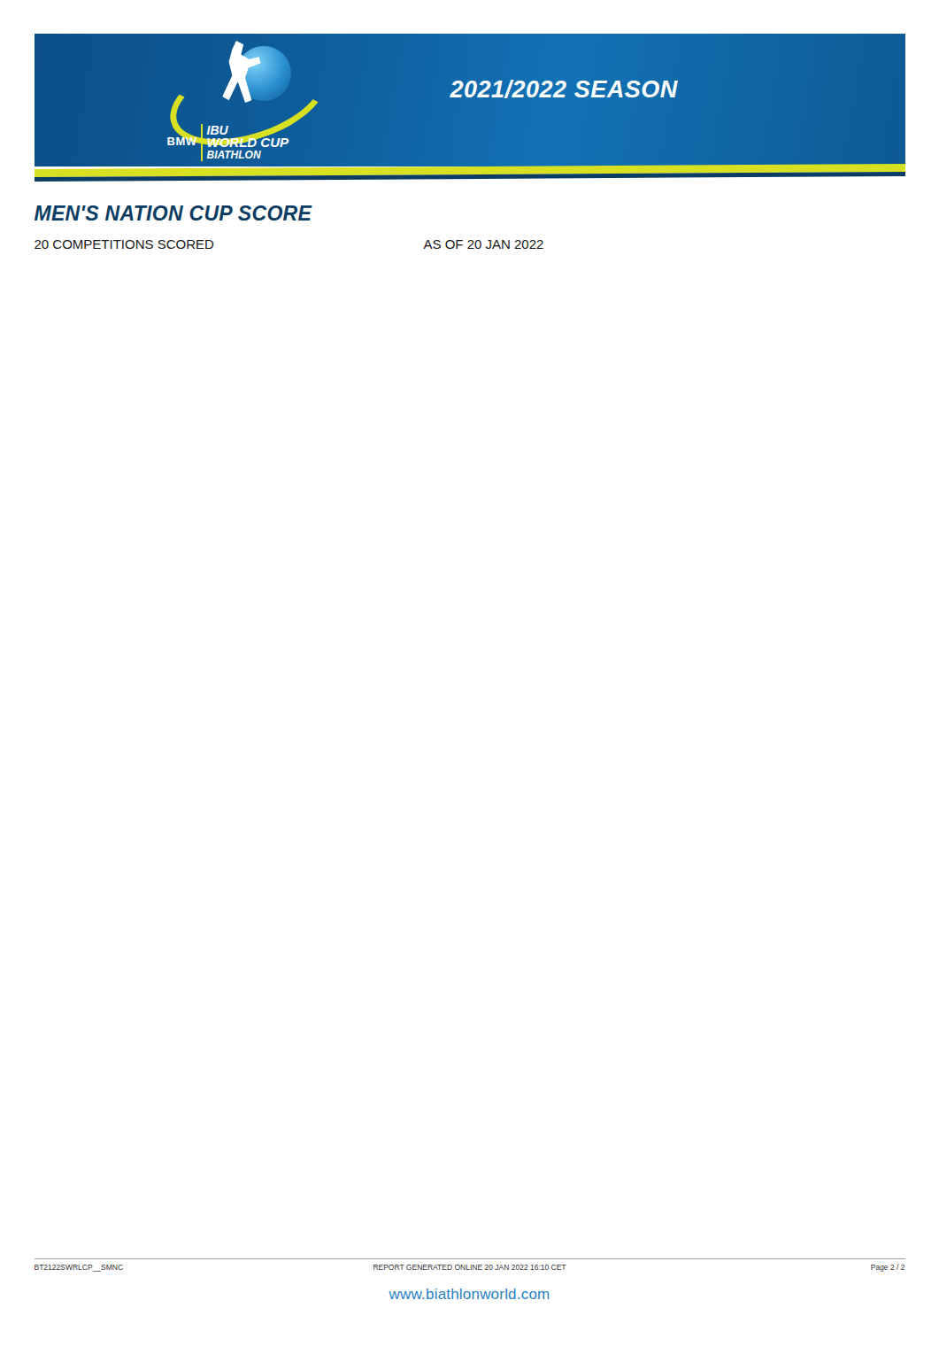BMW IBU WORLD CUP BIATHLON
2021/2022 SEASON
MEN'S NATION CUP SCORE
20 COMPETITIONS SCORED AS OF 20 JAN 2022
BT2122SWRLCP__SMNC REPORT GENERATED ONLINE 20 JAN 2022 16:10 CET Page 2 / 2
www.biathlonworld.com